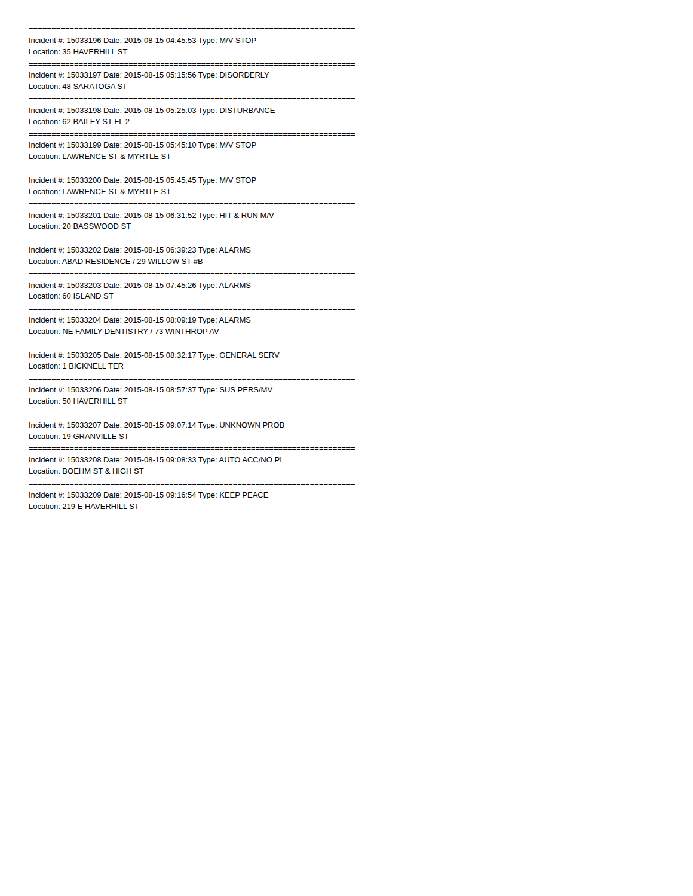========================================================================
Incident #: 15033196 Date: 2015-08-15 04:45:53 Type: M/V STOP
Location: 35 HAVERHILL ST
========================================================================
Incident #: 15033197 Date: 2015-08-15 05:15:56 Type: DISORDERLY
Location: 48 SARATOGA ST
========================================================================
Incident #: 15033198 Date: 2015-08-15 05:25:03 Type: DISTURBANCE
Location: 62 BAILEY ST FL 2
========================================================================
Incident #: 15033199 Date: 2015-08-15 05:45:10 Type: M/V STOP
Location: LAWRENCE ST & MYRTLE ST
========================================================================
Incident #: 15033200 Date: 2015-08-15 05:45:45 Type: M/V STOP
Location: LAWRENCE ST & MYRTLE ST
========================================================================
Incident #: 15033201 Date: 2015-08-15 06:31:52 Type: HIT & RUN M/V
Location: 20 BASSWOOD ST
========================================================================
Incident #: 15033202 Date: 2015-08-15 06:39:23 Type: ALARMS
Location: ABAD RESIDENCE / 29 WILLOW ST #B
========================================================================
Incident #: 15033203 Date: 2015-08-15 07:45:26 Type: ALARMS
Location: 60 ISLAND ST
========================================================================
Incident #: 15033204 Date: 2015-08-15 08:09:19 Type: ALARMS
Location: NE FAMILY DENTISTRY / 73 WINTHROP AV
========================================================================
Incident #: 15033205 Date: 2015-08-15 08:32:17 Type: GENERAL SERV
Location: 1 BICKNELL TER
========================================================================
Incident #: 15033206 Date: 2015-08-15 08:57:37 Type: SUS PERS/MV
Location: 50 HAVERHILL ST
========================================================================
Incident #: 15033207 Date: 2015-08-15 09:07:14 Type: UNKNOWN PROB
Location: 19 GRANVILLE ST
========================================================================
Incident #: 15033208 Date: 2015-08-15 09:08:33 Type: AUTO ACC/NO PI
Location: BOEHM ST & HIGH ST
========================================================================
Incident #: 15033209 Date: 2015-08-15 09:16:54 Type: KEEP PEACE
Location: 219 E HAVERHILL ST